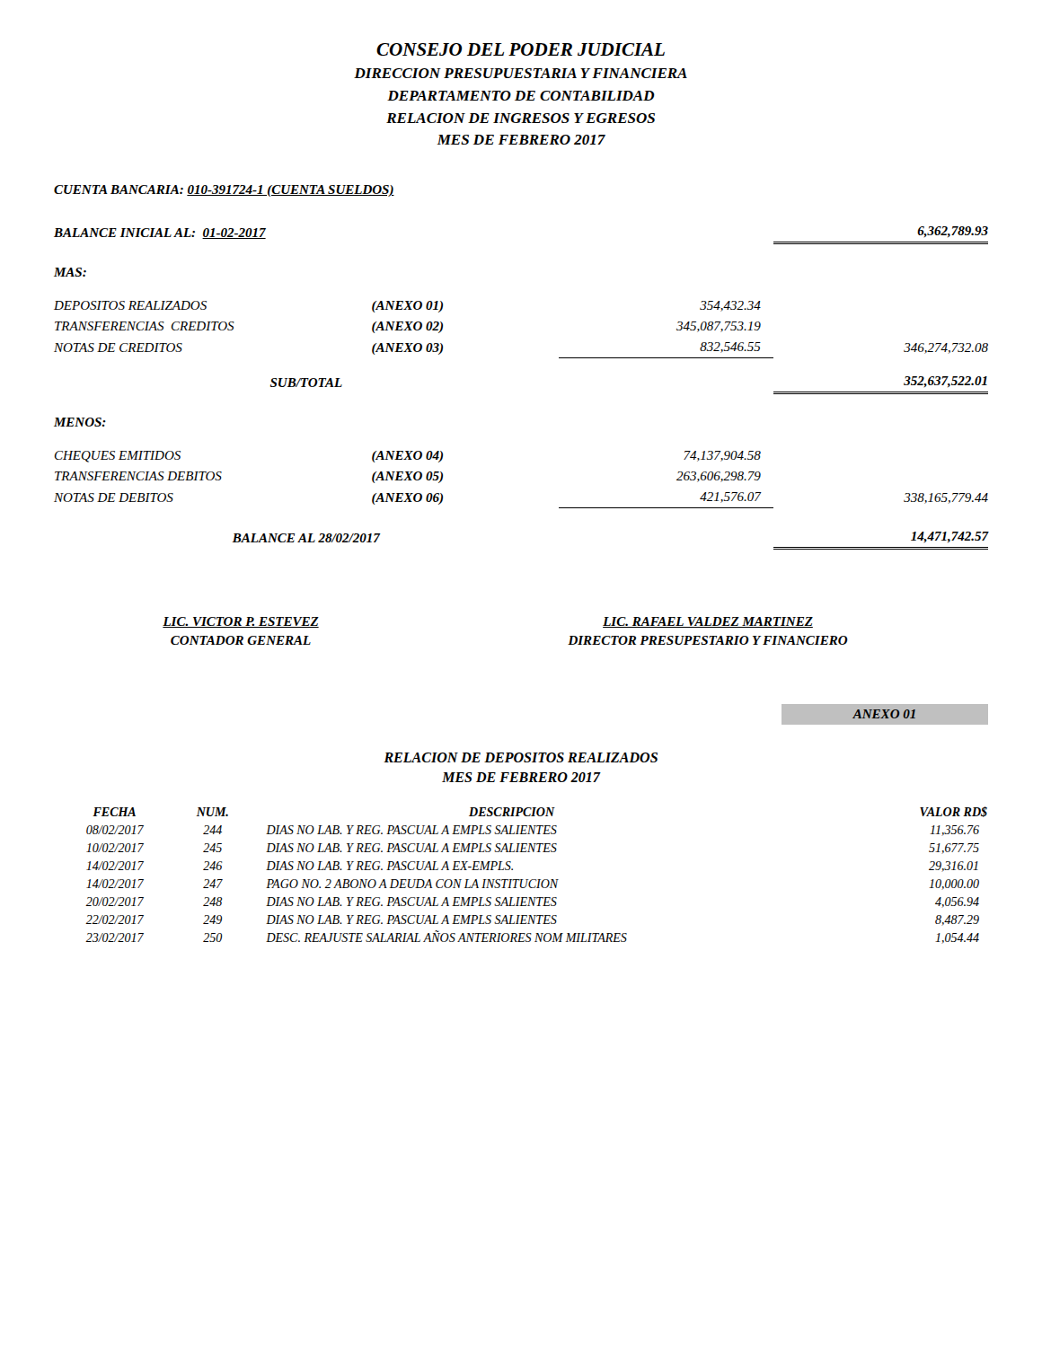CONSEJO DEL PODER JUDICIAL
DIRECCION PRESUPUESTARIA Y FINANCIERA
DEPARTAMENTO DE CONTABILIDAD
RELACION DE INGRESOS Y EGRESOS
MES DE FEBRERO 2017
CUENTA BANCARIA: 010-391724-1 (CUENTA SUELDOS)
| BALANCE INICIAL AL: 01-02-2017 | | | 6,362,789.93 |
| MAS: | | | |
| DEPOSITOS REALIZADOS | (ANEXO 01) | 354,432.34 | |
| TRANSFERENCIAS CREDITOS | (ANEXO 02) | 345,087,753.19 | |
| NOTAS DE CREDITOS | (ANEXO 03) | 832,546.55 | 346,274,732.08 |
| SUB/TOTAL | | 352,637,522.01 |
| MENOS: | | | |
| CHEQUES EMITIDOS | (ANEXO 04) | 74,137,904.58 | |
| TRANSFERENCIAS DEBITOS | (ANEXO 05) | 263,606,298.79 | |
| NOTAS DE DEBITOS | (ANEXO 06) | 421,576.07 | 338,165,779.44 |
| BALANCE AL 28/02/2017 | | 14,471,742.57 |
| LIC. VICTOR P. ESTEVEZ | LIC. RAFAEL VALDEZ MARTINEZ |
| CONTADOR GENERAL | DIRECTOR PRESUPESTARIO Y FINANCIERO |
ANEXO 01
RELACION DE DEPOSITOS REALIZADOS
MES DE FEBRERO 2017
| FECHA | NUM. | DESCRIPCION | VALOR RD$ |
| --- | --- | --- | --- |
| 08/02/2017 | 244 | DIAS NO LAB. Y REG. PASCUAL A EMPLS SALIENTES | 11,356.76 |
| 10/02/2017 | 245 | DIAS NO LAB. Y REG. PASCUAL A EMPLS SALIENTES | 51,677.75 |
| 14/02/2017 | 246 | DIAS NO LAB. Y REG. PASCUAL A EX-EMPLS. | 29,316.01 |
| 14/02/2017 | 247 | PAGO NO. 2 ABONO A DEUDA CON LA INSTITUCION | 10,000.00 |
| 20/02/2017 | 248 | DIAS NO LAB. Y REG. PASCUAL A EMPLS SALIENTES | 4,056.94 |
| 22/02/2017 | 249 | DIAS NO LAB. Y REG. PASCUAL A EMPLS SALIENTES | 8,487.29 |
| 23/02/2017 | 250 | DESC. REAJUSTE SALARIAL AÑOS ANTERIORES NOM MILITARES | 1,054.44 |